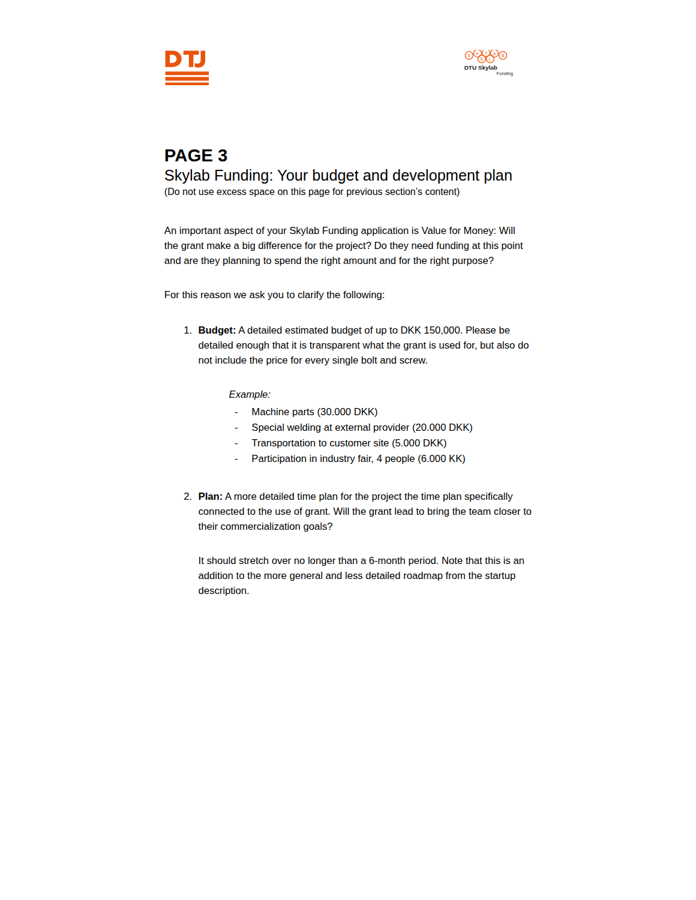S K Y A B E L DTU Skylab Funding
PAGE 3
Skylab Funding: Your budget and development plan
(Do not use excess space on this page for previous section’s content)
An important aspect of your Skylab Funding application is Value for Money: Will the grant make a big difference for the project? Do they need funding at this point and are they planning to spend the right amount and for the right purpose?
For this reason we ask you to clarify the following:
Budget: A detailed estimated budget of up to DKK 150,000. Please be detailed enough that it is transparent what the grant is used for, but also do not include the price for every single bolt and screw.
Example:
Machine parts (30.000 DKK)
Special welding at external provider (20.000 DKK)
Transportation to customer site (5.000 DKK)
Participation in industry fair, 4 people (6.000 KK)
Plan: A more detailed time plan for the project the time plan specifically connected to the use of grant. Will the grant lead to bring the team closer to their commercialization goals?
It should stretch over no longer than a 6-month period. Note that this is an addition to the more general and less detailed roadmap from the startup description.